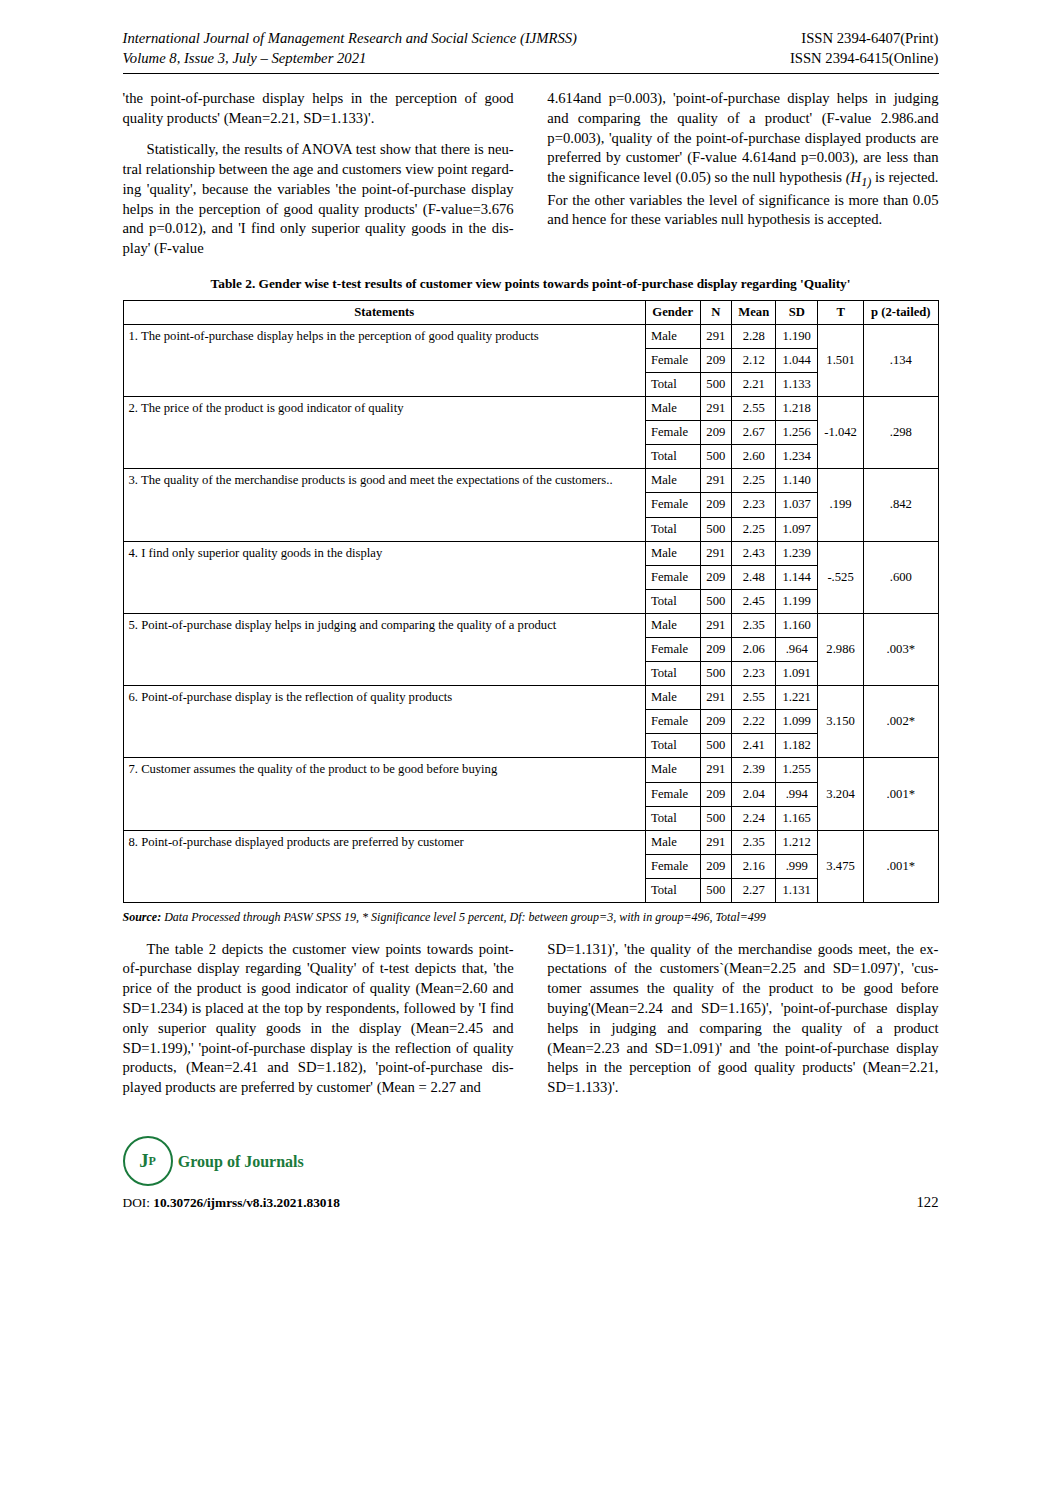International Journal of Management Research and Social Science (IJMRSS)
Volume 8, Issue 3, July – September 2021
ISSN 2394-6407(Print) ISSN 2394-6415(Online)
'the point-of-purchase display helps in the perception of good quality products' (Mean=2.21, SD=1.133)'.
Statistically, the results of ANOVA test show that there is neutral relationship between the age and customers view point regarding 'quality', because the variables 'the point-of-purchase display helps in the perception of good quality products' (F-value=3.676 and p=0.012), and 'I find only superior quality goods in the display' (F-value
4.614and p=0.003), 'point-of-purchase display helps in judging and comparing the quality of a product' (F-value 2.986.and p=0.003), 'quality of the point-of-purchase displayed products are preferred by customer' (F-value 4.614and p=0.003), are less than the significance level (0.05) so the null hypothesis (H1) is rejected. For the other variables the level of significance is more than 0.05 and hence for these variables null hypothesis is accepted.
Table 2. Gender wise t-test results of customer view points towards point-of-purchase display regarding 'Quality'
| Statements | Gender | N | Mean | SD | T | p (2-tailed) |
| --- | --- | --- | --- | --- | --- | --- |
| 1. The point-of-purchase display helps in the perception of good quality products | Male | 291 | 2.28 | 1.190 | 1.501 | .134 |
| Female | 209 | 2.12 | 1.044 |
| Total | 500 | 2.21 | 1.133 |
| 2. The price of the product is good indicator of quality | Male | 291 | 2.55 | 1.218 | -1.042 | .298 |
| Female | 209 | 2.67 | 1.256 |
| Total | 500 | 2.60 | 1.234 |
| 3. The quality of the merchandise products is good and meet the expectations of the customers.. | Male | 291 | 2.25 | 1.140 | .199 | .842 |
| Female | 209 | 2.23 | 1.037 |
| Total | 500 | 2.25 | 1.097 |
| 4. I find only superior quality goods in the display | Male | 291 | 2.43 | 1.239 | -.525 | .600 |
| Female | 209 | 2.48 | 1.144 |
| Total | 500 | 2.45 | 1.199 |
| 5. Point-of-purchase display helps in judging and comparing the quality of a product | Male | 291 | 2.35 | 1.160 | 2.986 | .003* |
| Female | 209 | 2.06 | .964 |
| Total | 500 | 2.23 | 1.091 |
| 6. Point-of-purchase display is the reflection of quality products | Male | 291 | 2.55 | 1.221 | 3.150 | .002* |
| Female | 209 | 2.22 | 1.099 |
| Total | 500 | 2.41 | 1.182 |
| 7. Customer assumes the quality of the product to be good before buying | Male | 291 | 2.39 | 1.255 | 3.204 | .001* |
| Female | 209 | 2.04 | .994 |
| Total | 500 | 2.24 | 1.165 |
| 8. Point-of-purchase displayed products are preferred by customer | Male | 291 | 2.35 | 1.212 | 3.475 | .001* |
| Female | 209 | 2.16 | .999 |
| Total | 500 | 2.27 | 1.131 |
Source: Data Processed through PASW SPSS 19, * Significance level 5 percent, Df: between group=3, with in group=496, Total=499
The table 2 depicts the customer view points towards point-of-purchase display regarding 'Quality' of t-test depicts that, 'the price of the product is good indicator of quality (Mean=2.60 and SD=1.234) is placed at the top by respondents, followed by 'I find only superior quality goods in the display (Mean=2.45 and SD=1.199),' 'point-of-purchase display is the reflection of quality products, (Mean=2.41 and SD=1.182), 'point-of-purchase displayed products are preferred by customer' (Mean = 2.27 and
SD=1.131)', 'the quality of the merchandise goods meet, the expectations of the customers`(Mean=2.25 and SD=1.097)', 'customer assumes the quality of the product to be good before buying'(Mean=2.24 and SD=1.165)', 'point-of-purchase display helps in judging and comparing the quality of a product (Mean=2.23 and SD=1.091)' and 'the point-of-purchase display helps in the perception of good quality products' (Mean=2.21, SD=1.133)'.
JP
Group of Journals
DOI: 10.30726/ijmrss/v8.i3.2021.83018
122